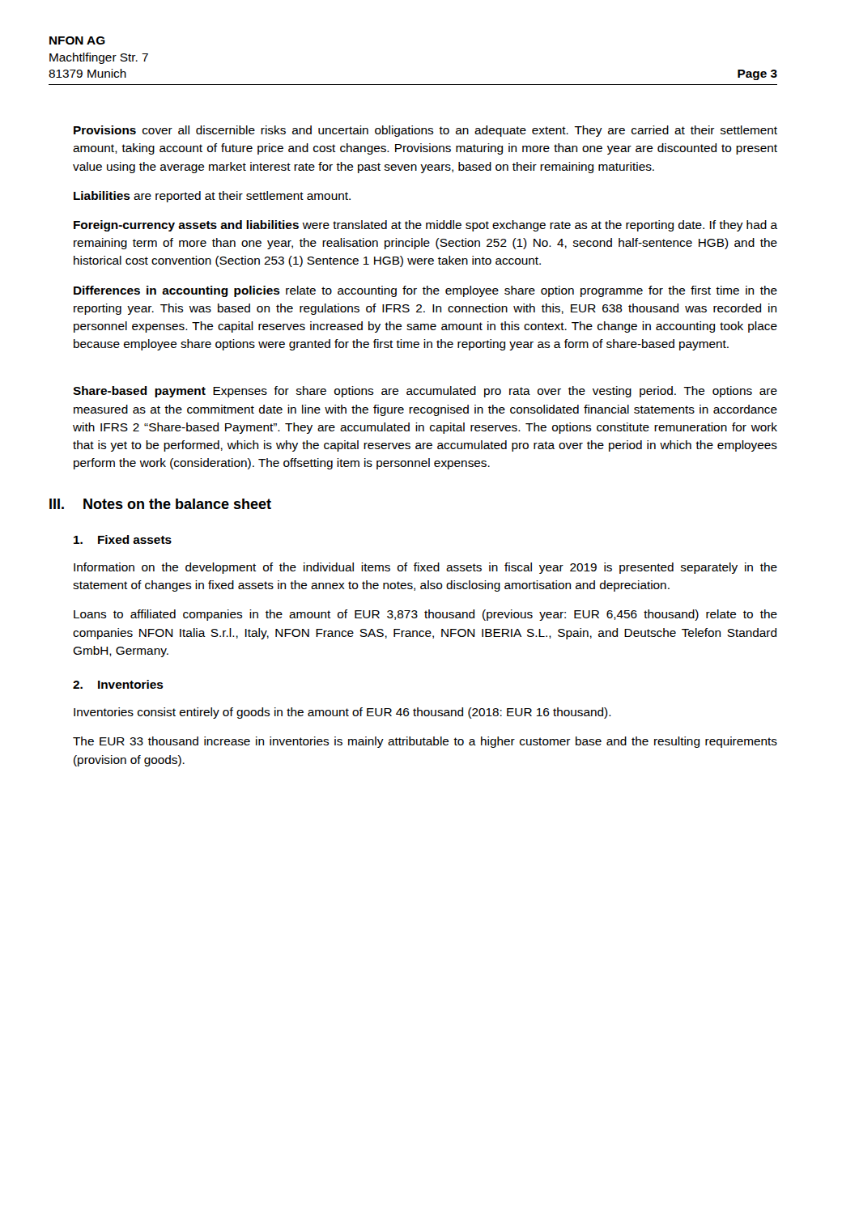NFON AG
Machtlfinger Str. 7
81379 Munich
Page 3
Provisions cover all discernible risks and uncertain obligations to an adequate extent. They are carried at their settlement amount, taking account of future price and cost changes. Provisions maturing in more than one year are discounted to present value using the average market interest rate for the past seven years, based on their remaining maturities.
Liabilities are reported at their settlement amount.
Foreign-currency assets and liabilities were translated at the middle spot exchange rate as at the reporting date. If they had a remaining term of more than one year, the realisation principle (Section 252 (1) No. 4, second half-sentence HGB) and the historical cost convention (Section 253 (1) Sentence 1 HGB) were taken into account.
Differences in accounting policies relate to accounting for the employee share option programme for the first time in the reporting year. This was based on the regulations of IFRS 2. In connection with this, EUR 638 thousand was recorded in personnel expenses. The capital reserves increased by the same amount in this context. The change in accounting took place because employee share options were granted for the first time in the reporting year as a form of share-based payment.
Share-based payment Expenses for share options are accumulated pro rata over the vesting period. The options are measured as at the commitment date in line with the figure recognised in the consolidated financial statements in accordance with IFRS 2 “Share-based Payment”. They are accumulated in capital reserves. The options constitute remuneration for work that is yet to be performed, which is why the capital reserves are accumulated pro rata over the period in which the employees perform the work (consideration). The offsetting item is personnel expenses.
III. Notes on the balance sheet
1. Fixed assets
Information on the development of the individual items of fixed assets in fiscal year 2019 is presented separately in the statement of changes in fixed assets in the annex to the notes, also disclosing amortisation and depreciation.
Loans to affiliated companies in the amount of EUR 3,873 thousand (previous year: EUR 6,456 thousand) relate to the companies NFON Italia S.r.l., Italy, NFON France SAS, France, NFON IBERIA S.L., Spain, and Deutsche Telefon Standard GmbH, Germany.
2. Inventories
Inventories consist entirely of goods in the amount of EUR 46 thousand (2018: EUR 16 thousand).
The EUR 33 thousand increase in inventories is mainly attributable to a higher customer base and the resulting requirements (provision of goods).